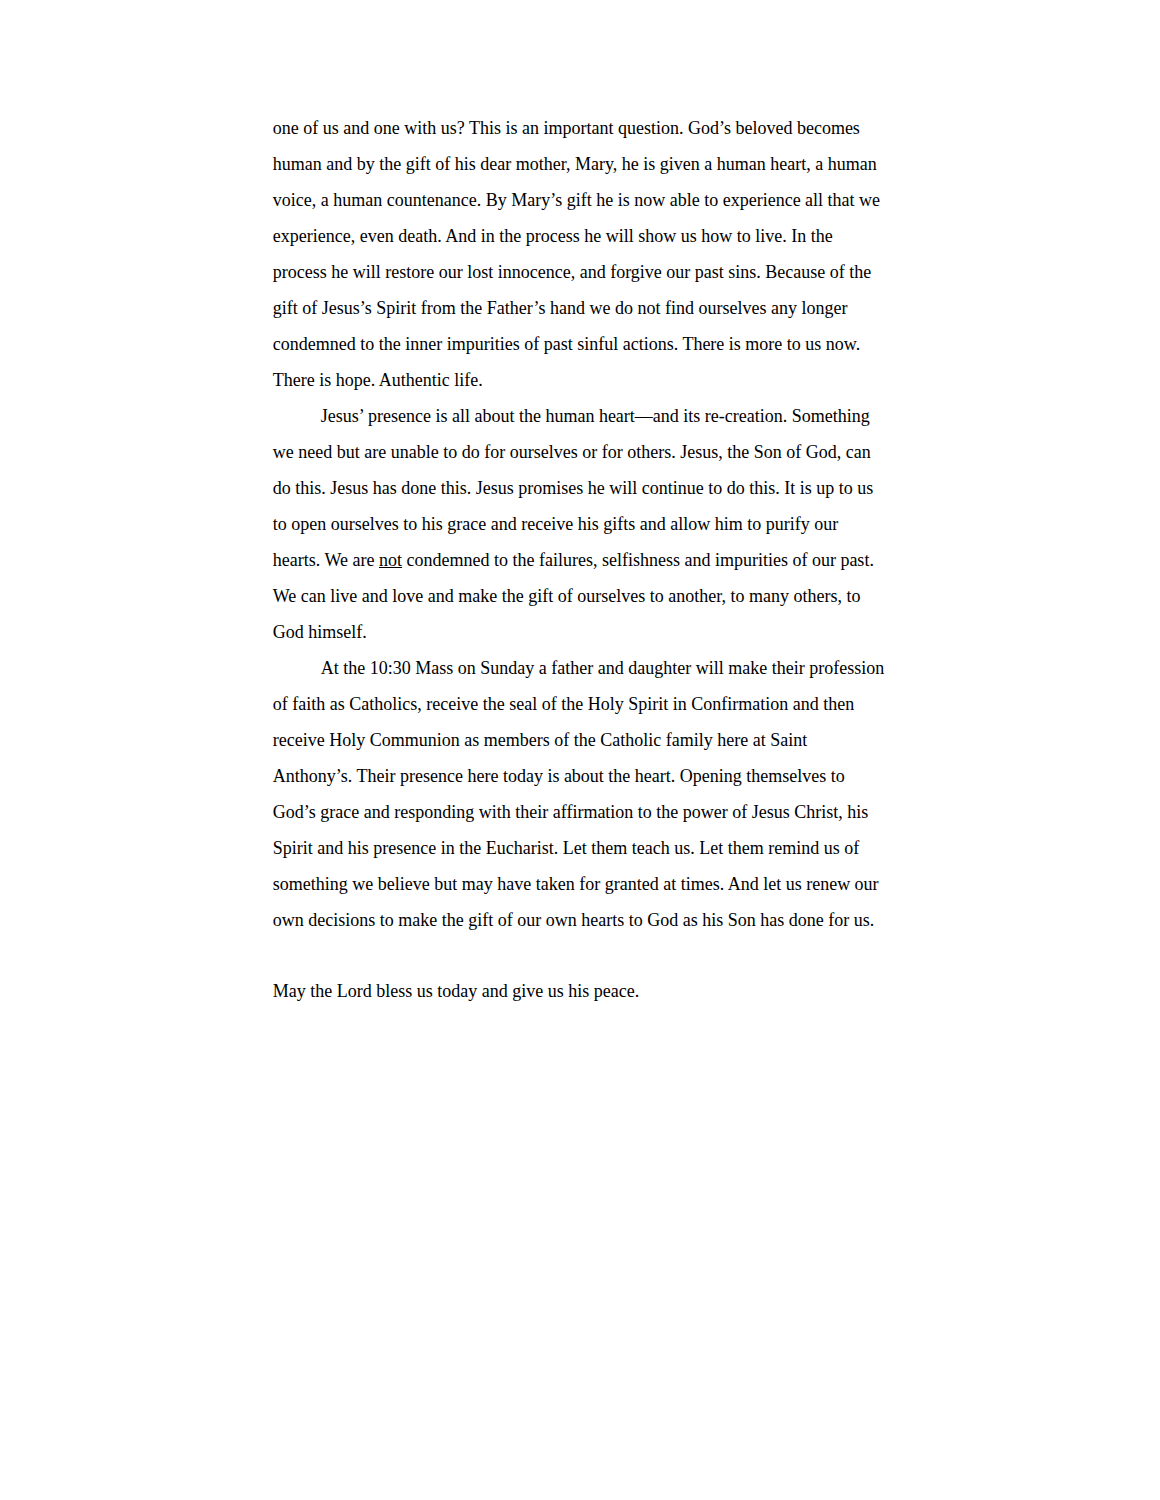one of us and one with us? This is an important question. God’s beloved becomes human and by the gift of his dear mother, Mary, he is given a human heart, a human voice, a human countenance. By Mary’s gift he is now able to experience all that we experience, even death. And in the process he will show us how to live. In the process he will restore our lost innocence, and forgive our past sins. Because of the gift of Jesus’s Spirit from the Father’s hand we do not find ourselves any longer condemned to the inner impurities of past sinful actions. There is more to us now. There is hope. Authentic life.
Jesus’ presence is all about the human heart—and its re-creation. Something we need but are unable to do for ourselves or for others. Jesus, the Son of God, can do this. Jesus has done this. Jesus promises he will continue to do this. It is up to us to open ourselves to his grace and receive his gifts and allow him to purify our hearts. We are not condemned to the failures, selfishness and impurities of our past. We can live and love and make the gift of ourselves to another, to many others, to God himself.
At the 10:30 Mass on Sunday a father and daughter will make their profession of faith as Catholics, receive the seal of the Holy Spirit in Confirmation and then receive Holy Communion as members of the Catholic family here at Saint Anthony’s. Their presence here today is about the heart. Opening themselves to God’s grace and responding with their affirmation to the power of Jesus Christ, his Spirit and his presence in the Eucharist. Let them teach us. Let them remind us of something we believe but may have taken for granted at times. And let us renew our own decisions to make the gift of our own hearts to God as his Son has done for us.
May the Lord bless us today and give us his peace.